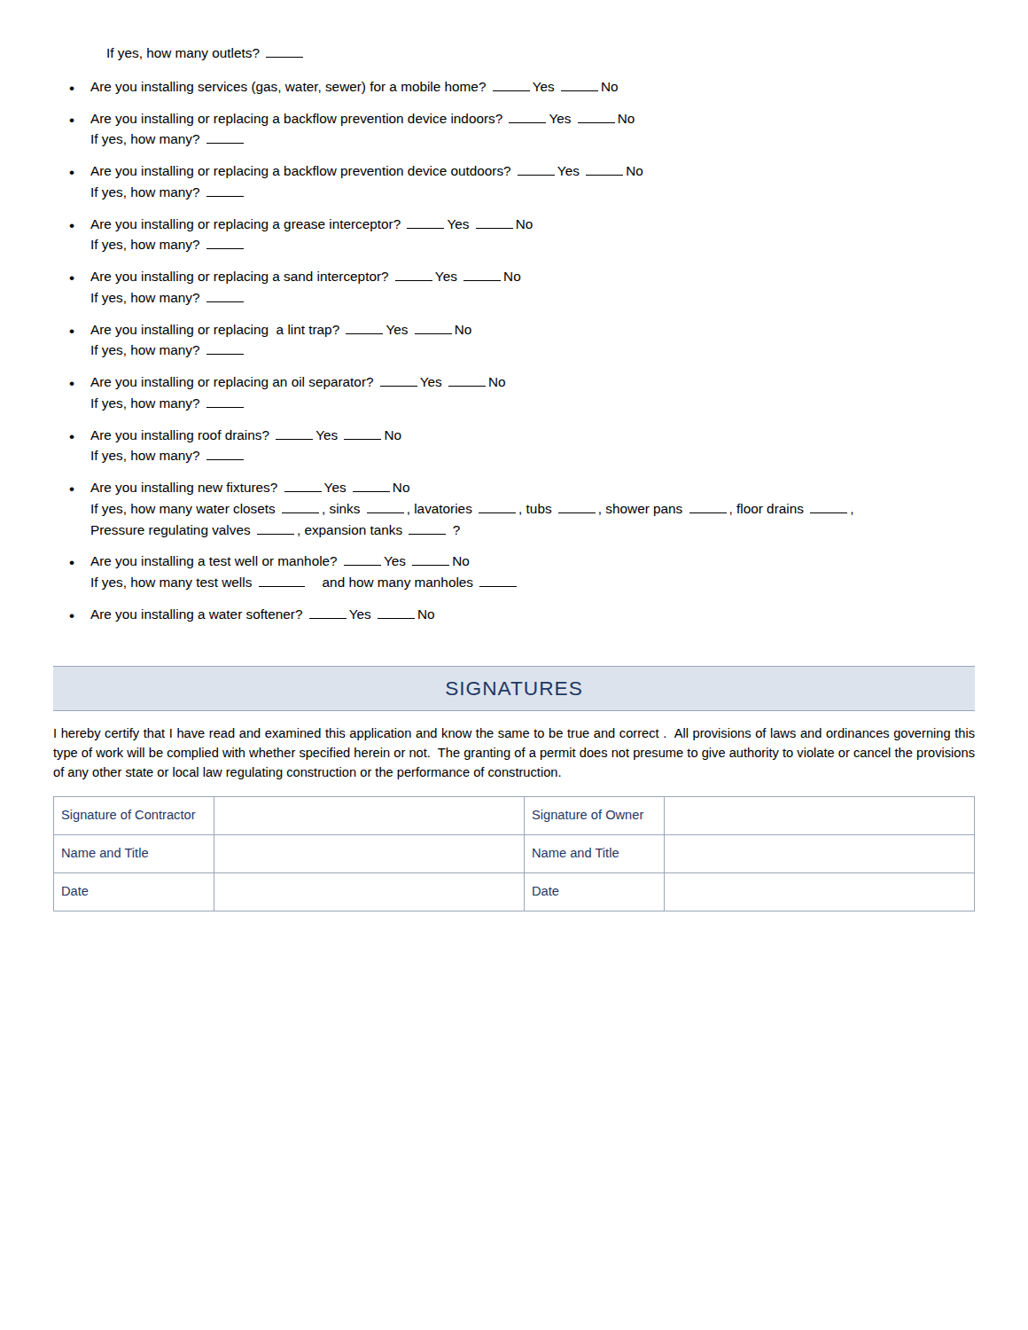If yes, how many outlets?
Are you installing services (gas, water, sewer) for a mobile home? Yes No
Are you installing or replacing a backflow prevention device indoors? Yes No If yes, how many?
Are you installing or replacing a backflow prevention device outdoors? Yes No If yes, how many?
Are you installing or replacing a grease interceptor? Yes No If yes, how many?
Are you installing or replacing a sand interceptor? Yes No If yes, how many?
Are you installing or replacing a lint trap? Yes No If yes, how many?
Are you installing or replacing an oil separator? Yes No If yes, how many?
Are you installing roof drains? Yes No If yes, how many?
Are you installing new fixtures? Yes No If yes, how many water closets , sinks , lavatories , tubs , shower pans , floor drains , Pressure regulating valves , expansion tanks ?
Are you installing a test well or manhole? Yes No If yes, how many test wells and how many manholes
Are you installing a water softener? Yes No
SIGNATURES
I hereby certify that I have read and examined this application and know the same to be true and correct . All provisions of laws and ordinances governing this type of work will be complied with whether specified herein or not. The granting of a permit does not presume to give authority to violate or cancel the provisions of any other state or local law regulating construction or the performance of construction.
| Signature of Contractor | | Signature of Owner | |
| Name and Title | | Name and Title | |
| Date | | Date | |